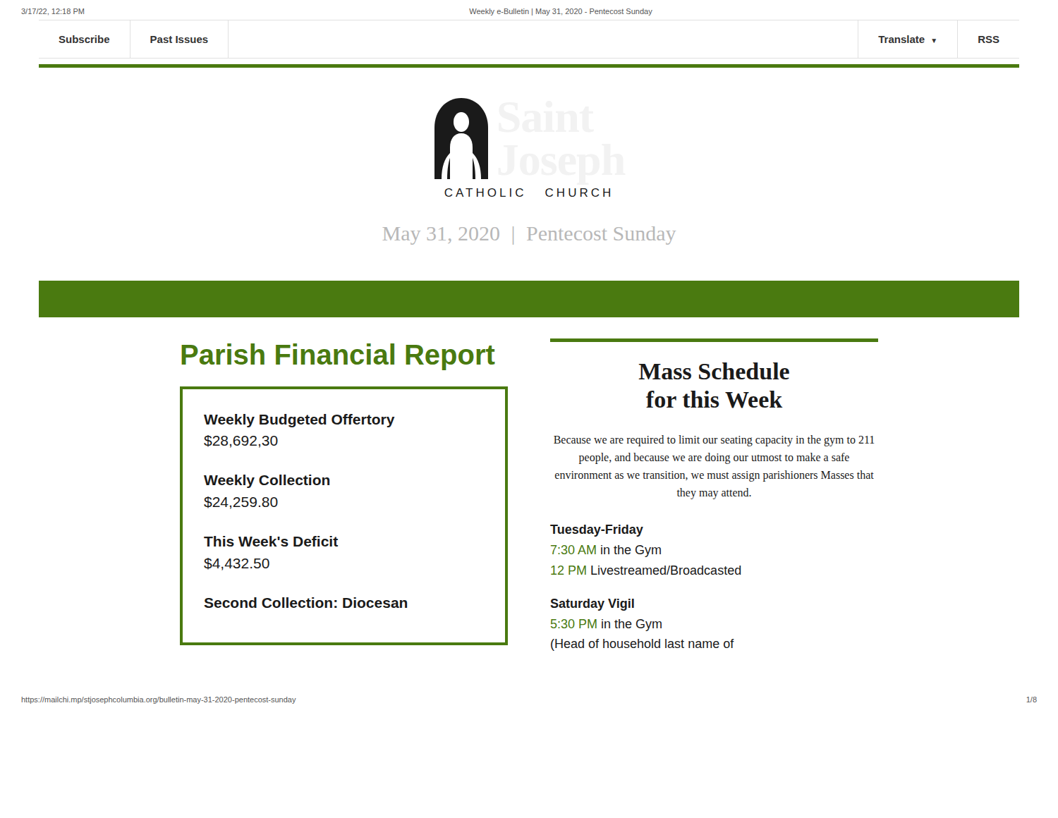3/17/22, 12:18 PM
Weekly e-Bulletin | May 31, 2020 - Pentecost Sunday
Subscribe
Past Issues
Translate ▼
RSS
Saint
Joseph
CATHOLIC CHURCH
May 31, 2020 | Pentecost Sunday
Parish Financial Report
Weekly Budgeted Offertory $28,692,30 Weekly Collection $24,259.80 This Week's Deficit $4,432.50 Second Collection: Diocesan
Mass Schedule
for this Week
Because we are required to limit our seating capacity in the gym to 211 people, and because we are doing our utmost to make a safe environment as we transition, we must assign parishioners Masses that they may attend.
Tuesday-Friday 7:30 AM in the Gym
12 PM Livestreamed/Broadcasted
Saturday Vigil 5:30 PM in the Gym
(Head of household last name of
https://mailchi.mp/stjosephcolumbia.org/bulletin-may-31-2020-pentecost-sunday
1/8